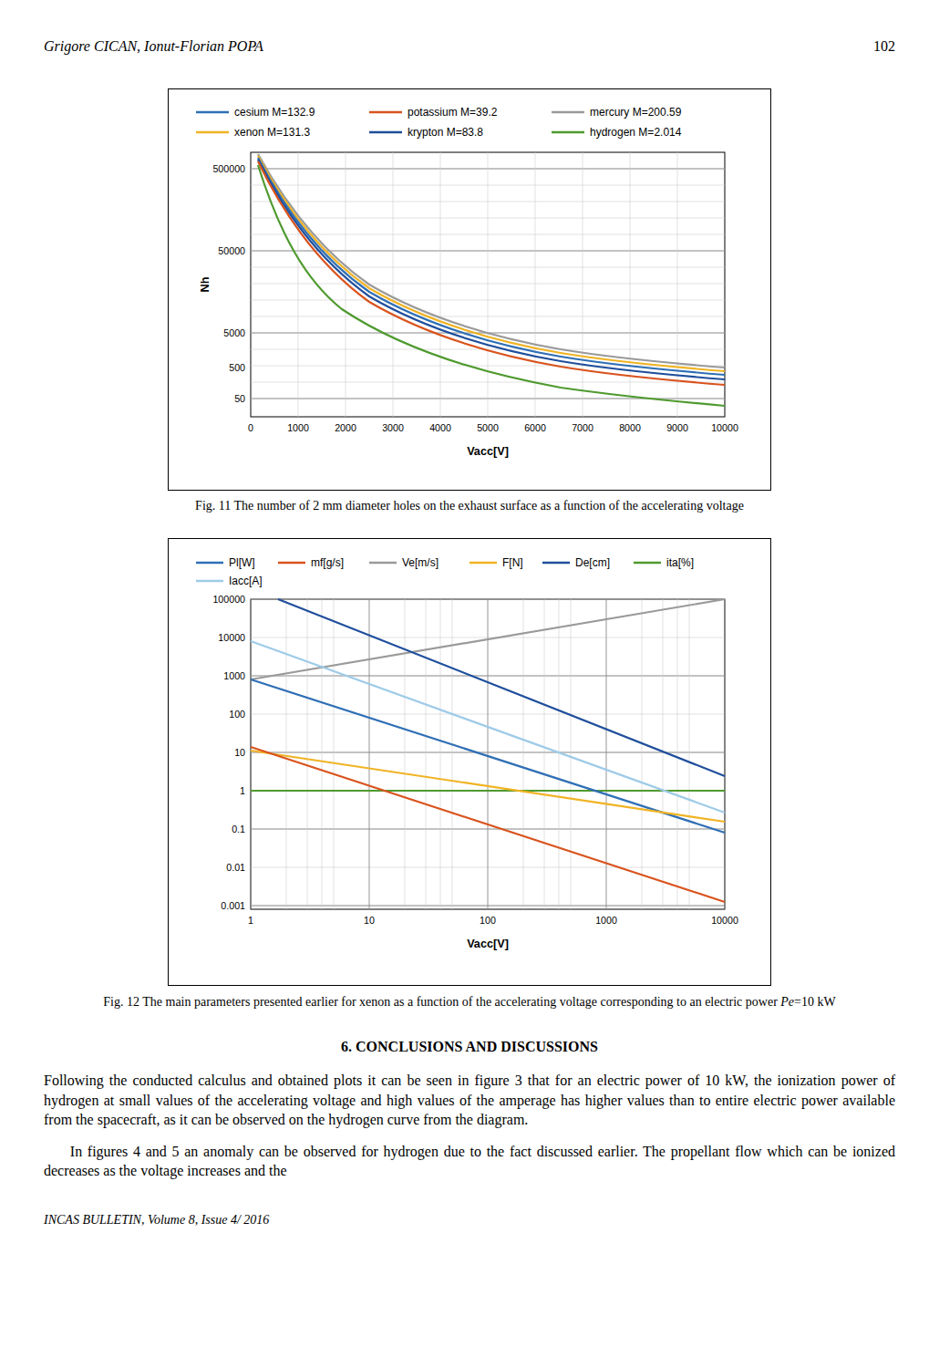Grigore CICAN, Ionut-Florian POPA 102
cesium M=132.9 potassium M=39.2 mercury M=200.59 xenon M=131.3 krypton M=83.8 hydrogen M=2.014 500000 50000 5000 500 50 0 1000 2000 3000 4000 5000 6000 7000 8000 9000 10000 Vacc[V] Nh
Fig. 11 The number of 2 mm diameter holes on the exhaust surface as a function of the accelerating voltage
Pl[W] mf[g/s] Ve[m/s] F[N] De[cm] ita[%] Iacc[A] 100000 10000 1000 100 10 1 0.1 0.01 0.001 1 10 100 1000 10000 Vacc[V]
Fig. 12 The main parameters presented earlier for xenon as a function of the accelerating voltage corresponding to an electric power Pe=10 kW
6. CONCLUSIONS AND DISCUSSIONS
Following the conducted calculus and obtained plots it can be seen in figure 3 that for an electric power of 10 kW, the ionization power of hydrogen at small values of the accelerating voltage and high values of the amperage has higher values than to entire electric power available from the spacecraft, as it can be observed on the hydrogen curve from the diagram.
In figures 4 and 5 an anomaly can be observed for hydrogen due to the fact discussed earlier. The propellant flow which can be ionized decreases as the voltage increases and the
INCAS BULLETIN, Volume 8, Issue 4/ 2016